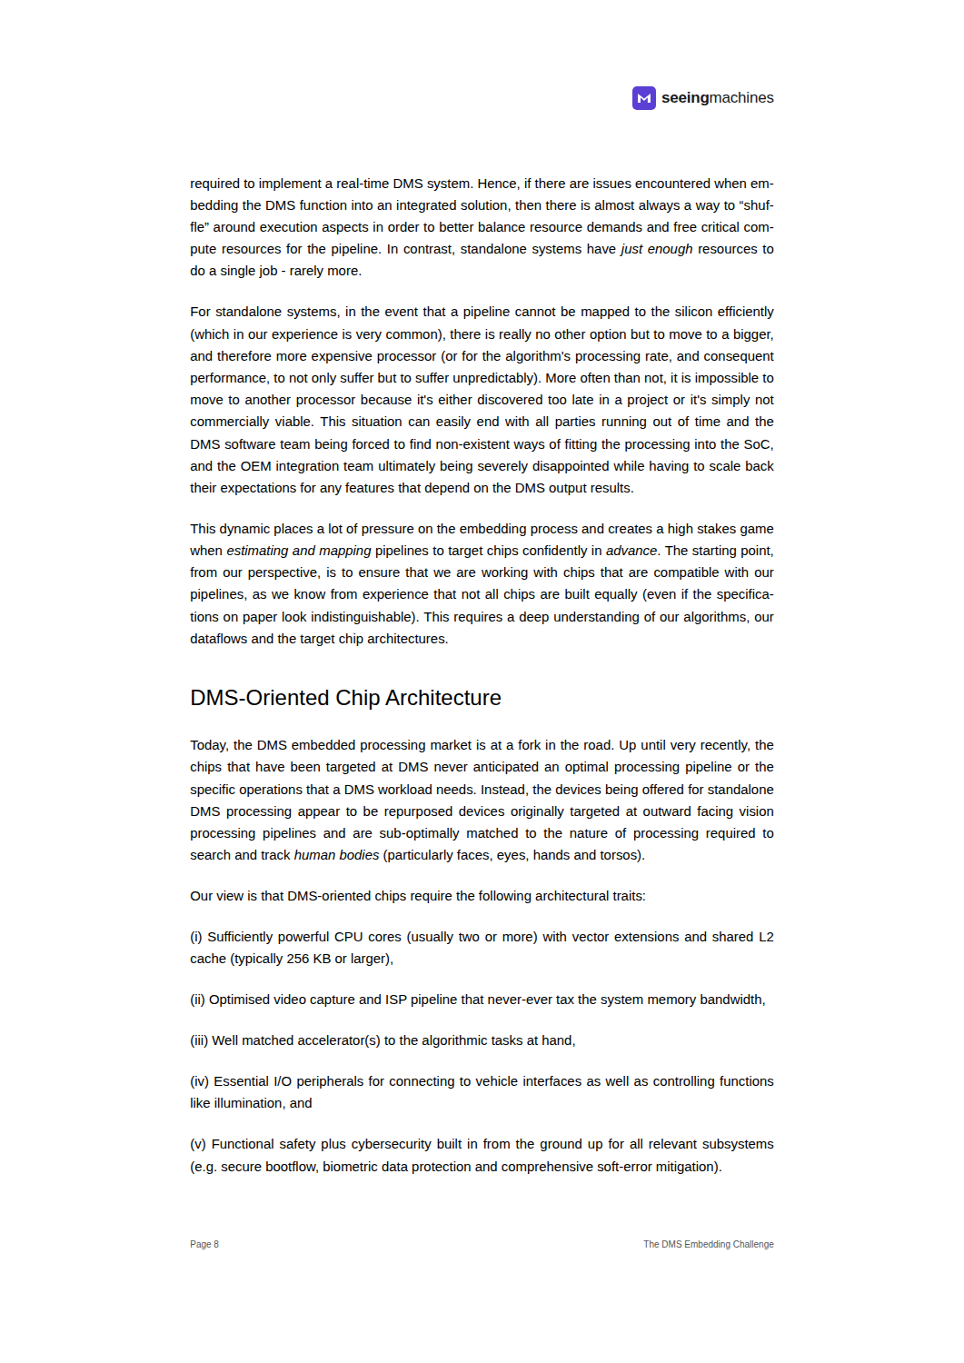seeing machines
required to implement a real-time DMS system. Hence, if there are issues encountered when embedding the DMS function into an integrated solution, then there is almost always a way to “shuffle” around execution aspects in order to better balance resource demands and free critical compute resources for the pipeline. In contrast, standalone systems have just enough resources to do a single job - rarely more.
For standalone systems, in the event that a pipeline cannot be mapped to the silicon efficiently (which in our experience is very common), there is really no other option but to move to a bigger, and therefore more expensive processor (or for the algorithm's processing rate, and consequent performance, to not only suffer but to suffer unpredictably). More often than not, it is impossible to move to another processor because it's either discovered too late in a project or it's simply not commercially viable. This situation can easily end with all parties running out of time and the DMS software team being forced to find non-existent ways of fitting the processing into the SoC, and the OEM integration team ultimately being severely disappointed while having to scale back their expectations for any features that depend on the DMS output results.
This dynamic places a lot of pressure on the embedding process and creates a high stakes game when estimating and mapping pipelines to target chips confidently in advance. The starting point, from our perspective, is to ensure that we are working with chips that are compatible with our pipelines, as we know from experience that not all chips are built equally (even if the specifications on paper look indistinguishable). This requires a deep understanding of our algorithms, our dataflows and the target chip architectures.
DMS-Oriented Chip Architecture
Today, the DMS embedded processing market is at a fork in the road. Up until very recently, the chips that have been targeted at DMS never anticipated an optimal processing pipeline or the specific operations that a DMS workload needs. Instead, the devices being offered for standalone DMS processing appear to be repurposed devices originally targeted at outward facing vision processing pipelines and are sub-optimally matched to the nature of processing required to search and track human bodies (particularly faces, eyes, hands and torsos).
Our view is that DMS-oriented chips require the following architectural traits:
(i) Sufficiently powerful CPU cores (usually two or more) with vector extensions and shared L2 cache (typically 256 KB or larger),
(ii) Optimised video capture and ISP pipeline that never-ever tax the system memory bandwidth,
(iii) Well matched accelerator(s) to the algorithmic tasks at hand,
(iv) Essential I/O peripherals for connecting to vehicle interfaces as well as controlling functions like illumination, and
(v) Functional safety plus cybersecurity built in from the ground up for all relevant subsystems (e.g. secure bootflow, biometric data protection and comprehensive soft-error mitigation).
Page 8 The DMS Embedding Challenge